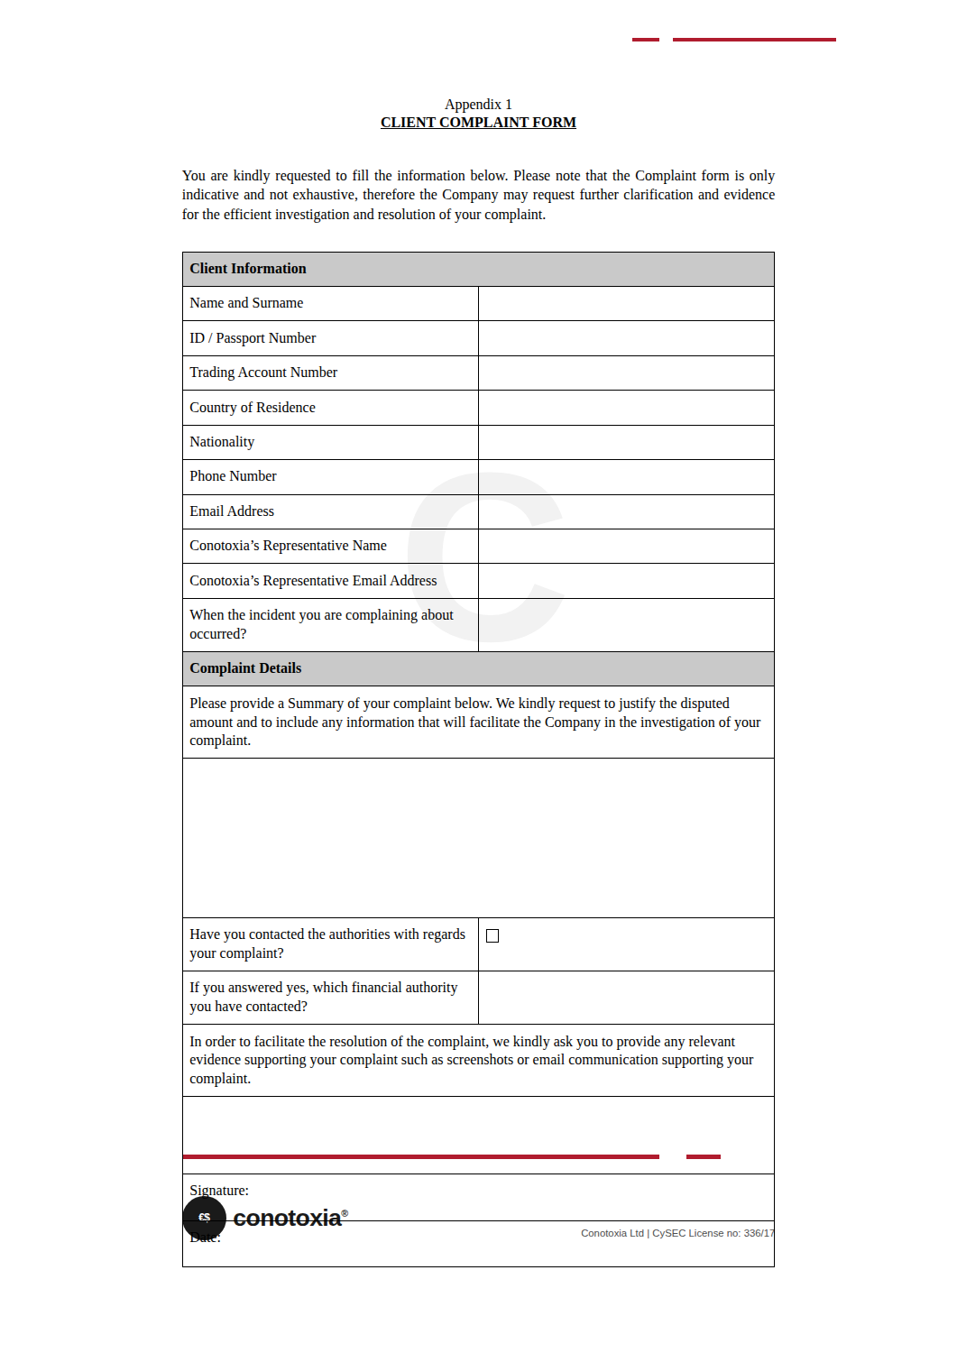C
Appendix 1
CLIENT COMPLAINT FORM
You are kindly requested to fill the information below. Please note that the Complaint form is only indicative and not exhaustive, therefore the Company may request further clarification and evidence for the efficient investigation and resolution of your complaint.
| Client Information |
| --- |
| Name and Surname | |
| ID / Passport Number | |
| Trading Account Number | |
| Country of Residence | |
| Nationality | |
| Phone Number | |
| Email Address | |
| Conotoxia’s Representative Name | |
| Conotoxia’s Representative Email Address | |
| When the incident you are complaining about occurred? | |
| Complaint Details |
| Please provide a Summary of your complaint below. We kindly request to justify the disputed amount and to include any information that will facilitate the Company in the investigation of your complaint. |
| Have you contacted the authorities with regards your complaint? | |
| If you answered yes, which financial authority you have contacted? | |
| In order to facilitate the resolution of the complaint, we kindly ask you to provide any relevant evidence supporting your complaint such as screenshots or email communication supporting your complaint. |
| Signature: |
| Date: |
€$
conotoxia®
Conotoxia Ltd | CySEC License no: 336/17